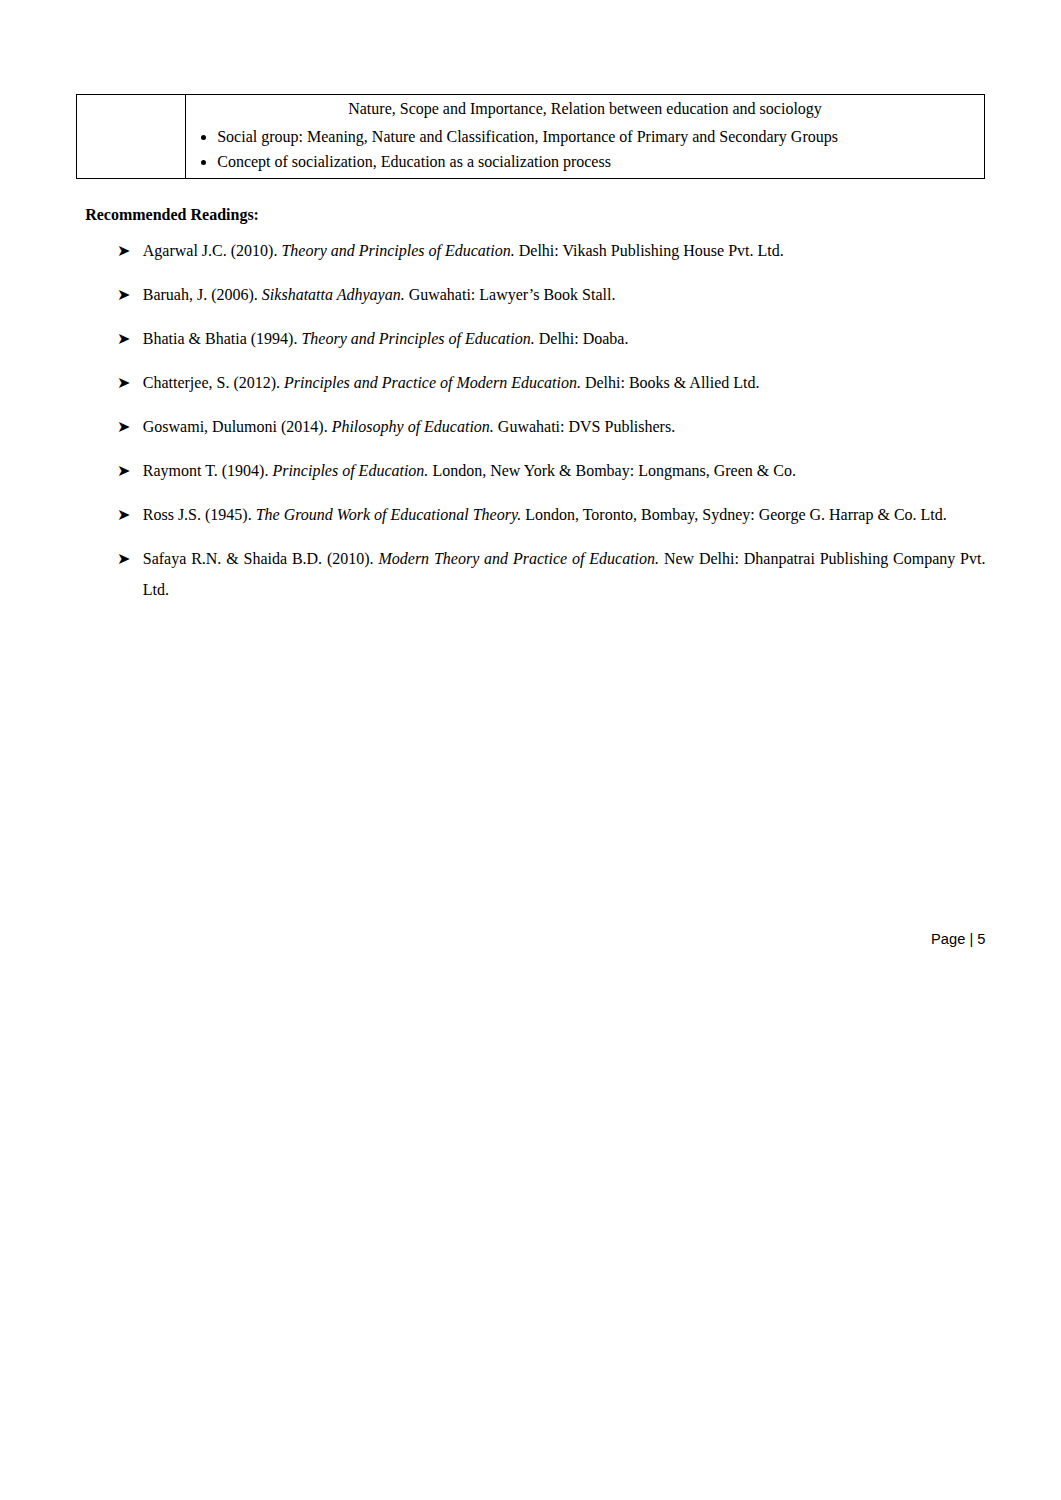| | Nature, Scope and Importance, Relation between education and sociology Social group: Meaning, Nature and Classification, Importance of Primary and Secondary Groups Concept of socialization, Education as a socialization process |
Recommended Readings:
Agarwal J.C. (2010). Theory and Principles of Education. Delhi: Vikash Publishing House Pvt. Ltd.
Baruah, J. (2006). Sikshatatta Adhyayan. Guwahati: Lawyer’s Book Stall.
Bhatia & Bhatia (1994). Theory and Principles of Education. Delhi: Doaba.
Chatterjee, S. (2012). Principles and Practice of Modern Education. Delhi: Books & Allied Ltd.
Goswami, Dulumoni (2014). Philosophy of Education. Guwahati: DVS Publishers.
Raymont T. (1904). Principles of Education. London, New York & Bombay: Longmans, Green & Co.
Ross J.S. (1945). The Ground Work of Educational Theory. London, Toronto, Bombay, Sydney: George G. Harrap & Co. Ltd.
Safaya R.N. & Shaida B.D. (2010). Modern Theory and Practice of Education. New Delhi: Dhanpatrai Publishing Company Pvt. Ltd.
Page | 5